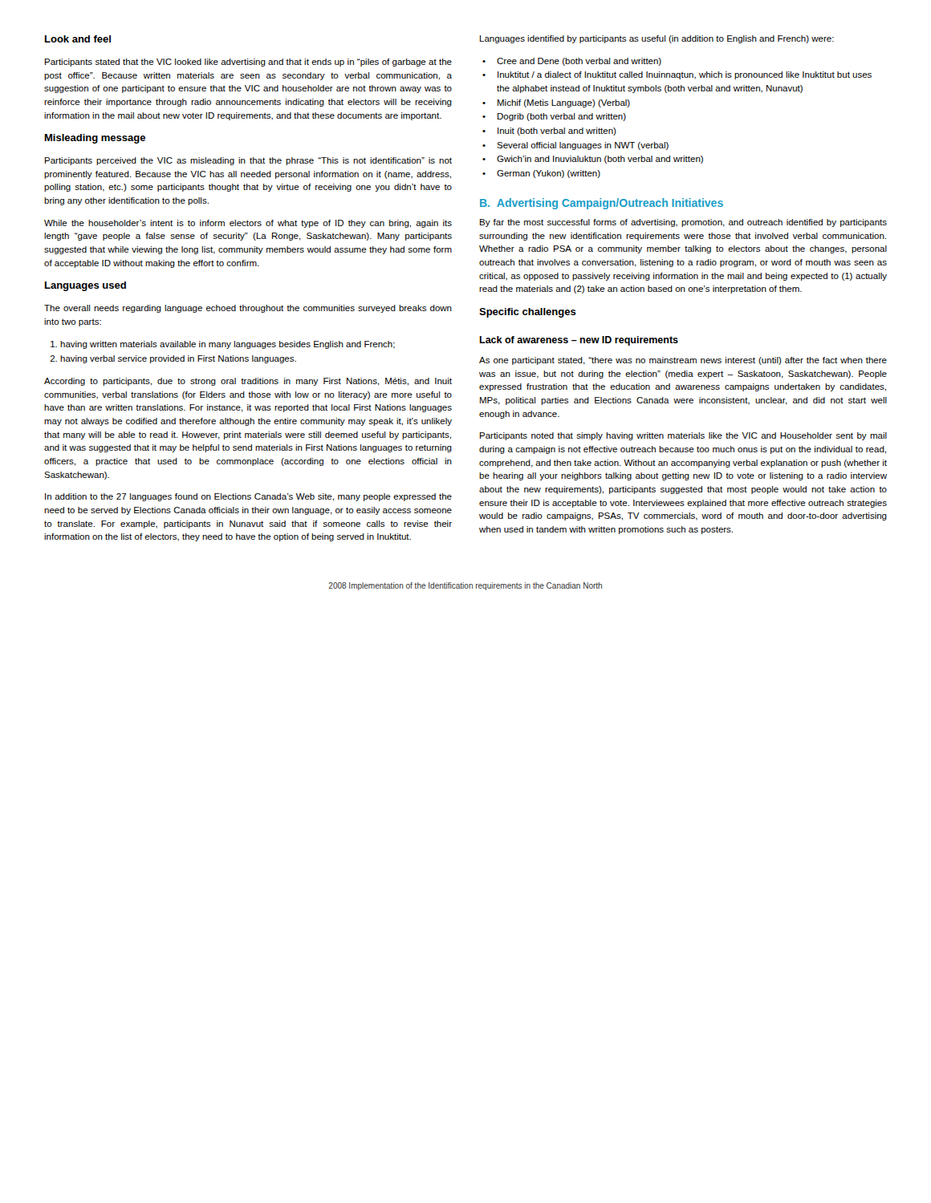Look and feel
Participants stated that the VIC looked like advertising and that it ends up in “piles of garbage at the post office”. Because written materials are seen as secondary to verbal communication, a suggestion of one participant to ensure that the VIC and householder are not thrown away was to reinforce their importance through radio announcements indicating that electors will be receiving information in the mail about new voter ID requirements, and that these documents are important.
Misleading message
Participants perceived the VIC as misleading in that the phrase “This is not identification” is not prominently featured. Because the VIC has all needed personal information on it (name, address, polling station, etc.) some participants thought that by virtue of receiving one you didn’t have to bring any other identification to the polls.
While the householder’s intent is to inform electors of what type of ID they can bring, again its length “gave people a false sense of security” (La Ronge, Saskatchewan). Many participants suggested that while viewing the long list, community members would assume they had some form of acceptable ID without making the effort to confirm.
Languages used
The overall needs regarding language echoed throughout the communities surveyed breaks down into two parts:
having written materials available in many languages besides English and French;
having verbal service provided in First Nations languages.
According to participants, due to strong oral traditions in many First Nations, Métis, and Inuit communities, verbal translations (for Elders and those with low or no literacy) are more useful to have than are written translations. For instance, it was reported that local First Nations languages may not always be codified and therefore although the entire community may speak it, it’s unlikely that many will be able to read it. However, print materials were still deemed useful by participants, and it was suggested that it may be helpful to send materials in First Nations languages to returning officers, a practice that used to be commonplace (according to one elections official in Saskatchewan).
In addition to the 27 languages found on Elections Canada’s Web site, many people expressed the need to be served by Elections Canada officials in their own language, or to easily access someone to translate. For example, participants in Nunavut said that if someone calls to revise their information on the list of electors, they need to have the option of being served in Inuktitut.
Languages identified by participants as useful (in addition to English and French) were:
Cree and Dene (both verbal and written)
Inuktitut / a dialect of Inuktitut called Inuinnaqtun, which is pronounced like Inuktitut but uses the alphabet instead of Inuktitut symbols (both verbal and written, Nunavut)
Michif (Metis Language) (Verbal)
Dogrib (both verbal and written)
Inuit (both verbal and written)
Several official languages in NWT (verbal)
Gwich’in and Inuvialuktun (both verbal and written)
German (Yukon) (written)
B. Advertising Campaign/Outreach Initiatives
By far the most successful forms of advertising, promotion, and outreach identified by participants surrounding the new identification requirements were those that involved verbal communication. Whether a radio PSA or a community member talking to electors about the changes, personal outreach that involves a conversation, listening to a radio program, or word of mouth was seen as critical, as opposed to passively receiving information in the mail and being expected to (1) actually read the materials and (2) take an action based on one’s interpretation of them.
Specific challenges
Lack of awareness – new ID requirements
As one participant stated, “there was no mainstream news interest (until) after the fact when there was an issue, but not during the election” (media expert – Saskatoon, Saskatchewan). People expressed frustration that the education and awareness campaigns undertaken by candidates, MPs, political parties and Elections Canada were inconsistent, unclear, and did not start well enough in advance.
Participants noted that simply having written materials like the VIC and Householder sent by mail during a campaign is not effective outreach because too much onus is put on the individual to read, comprehend, and then take action. Without an accompanying verbal explanation or push (whether it be hearing all your neighbors talking about getting new ID to vote or listening to a radio interview about the new requirements), participants suggested that most people would not take action to ensure their ID is acceptable to vote. Interviewees explained that more effective outreach strategies would be radio campaigns, PSAs, TV commercials, word of mouth and door-to-door advertising when used in tandem with written promotions such as posters.
2008 Implementation of the Identification requirements in the Canadian North